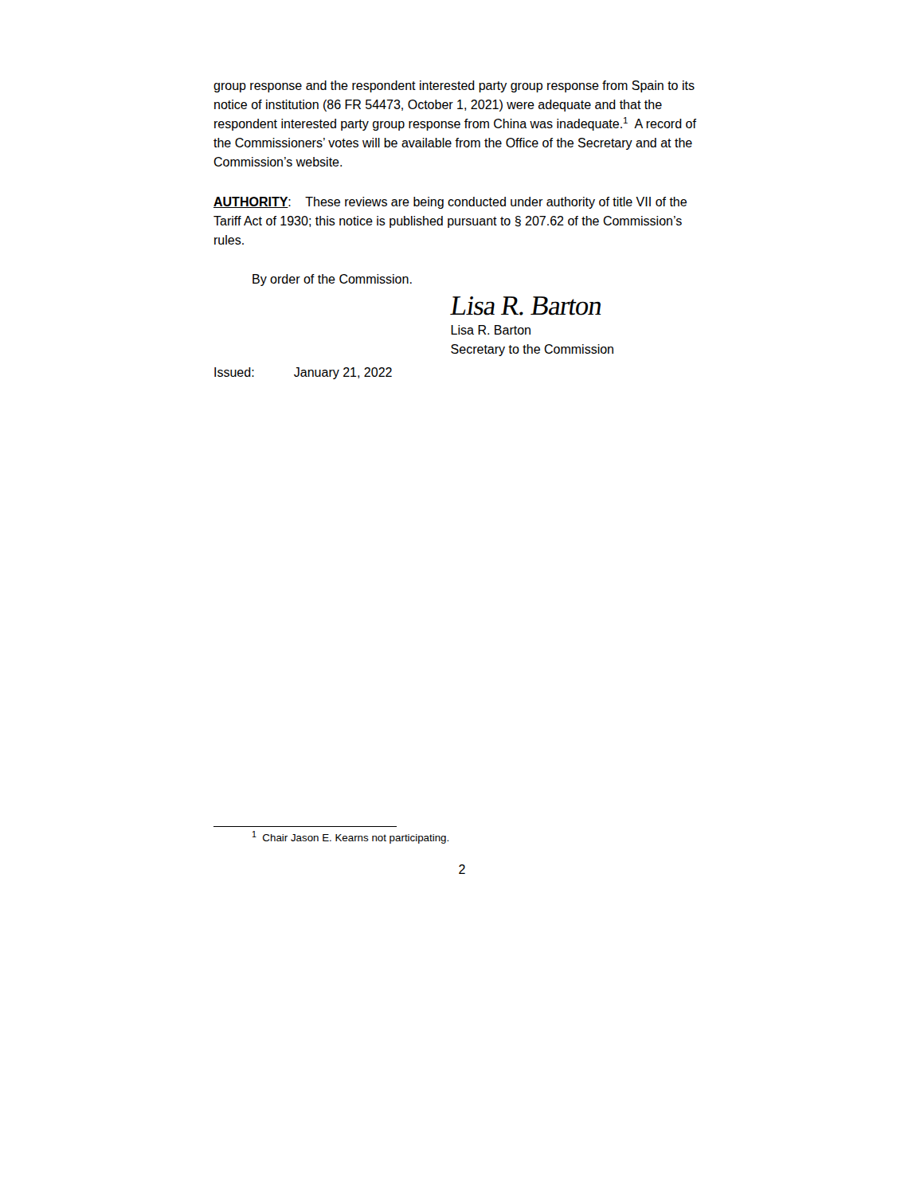group response and the respondent interested party group response from Spain to its notice of institution (86 FR 54473, October 1, 2021) were adequate and that the respondent interested party group response from China was inadequate.1 A record of the Commissioners’ votes will be available from the Office of the Secretary and at the Commission’s website.
AUTHORITY: These reviews are being conducted under authority of title VII of the Tariff Act of 1930; this notice is published pursuant to § 207.62 of the Commission’s rules.
By order of the Commission.
Lisa R. Barton
Lisa R. Barton
Secretary to the Commission
Issued: January 21, 2022
1 Chair Jason E. Kearns not participating.
2